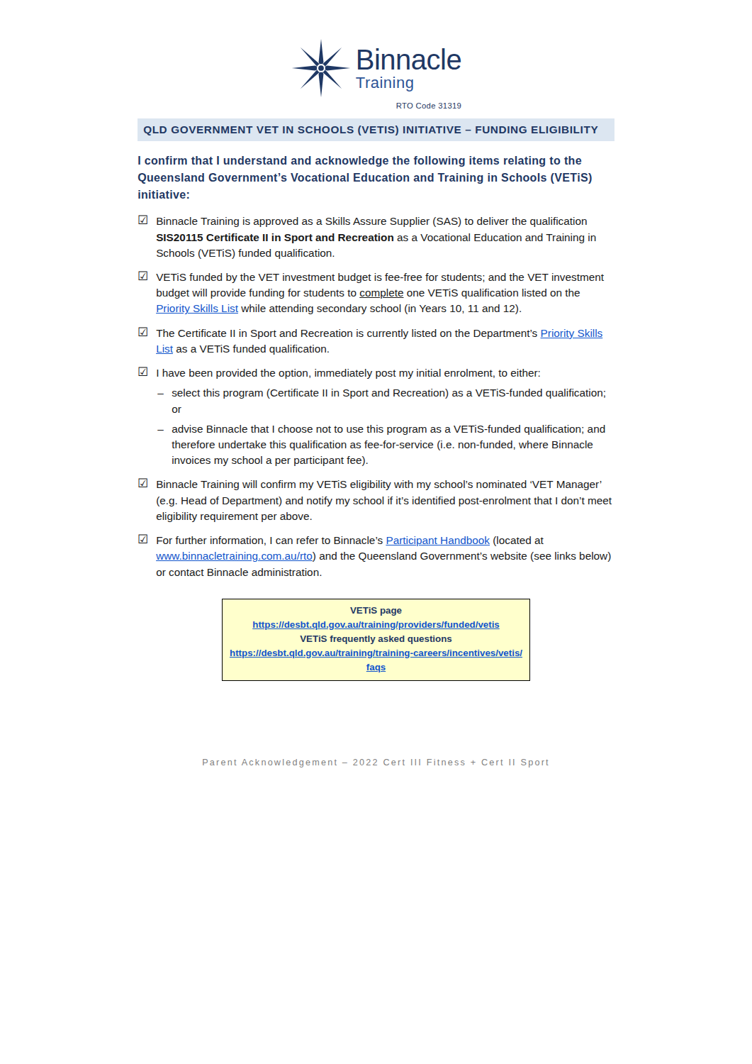Binnacle
Training
RTO Code 31319
QLD GOVERNMENT VET IN SCHOOLS (VETIS) INITIATIVE – FUNDING ELIGIBILITY
I confirm that I understand and acknowledge the following items relating to the Queensland Government’s Vocational Education and Training in Schools (VETiS) initiative:
Binnacle Training is approved as a Skills Assure Supplier (SAS) to deliver the qualification SIS20115 Certificate II in Sport and Recreation as a Vocational Education and Training in Schools (VETiS) funded qualification.
VETiS funded by the VET investment budget is fee-free for students; and the VET investment budget will provide funding for students to complete one VETiS qualification listed on the Priority Skills List while attending secondary school (in Years 10, 11 and 12).
The Certificate II in Sport and Recreation is currently listed on the Department’s Priority Skills List as a VETiS funded qualification.
I have been provided the option, immediately post my initial enrolment, to either:
select this program (Certificate II in Sport and Recreation) as a VETiS-funded qualification; or
advise Binnacle that I choose not to use this program as a VETiS-funded qualification; and therefore undertake this qualification as fee-for-service (i.e. non-funded, where Binnacle invoices my school a per participant fee).
Binnacle Training will confirm my VETiS eligibility with my school’s nominated ‘VET Manager’ (e.g. Head of Department) and notify my school if it’s identified post-enrolment that I don’t meet eligibility requirement per above.
For further information, I can refer to Binnacle’s Participant Handbook (located at www.binnacletraining.com.au/rto) and the Queensland Government’s website (see links below) or contact Binnacle administration.
VETiS page
https://desbt.qld.gov.au/training/providers/funded/vetis
VETiS frequently asked questions
https://desbt.qld.gov.au/training/training-careers/incentives/vetis/faqs
Parent Acknowledgement – 2022 Cert III Fitness + Cert II Sport